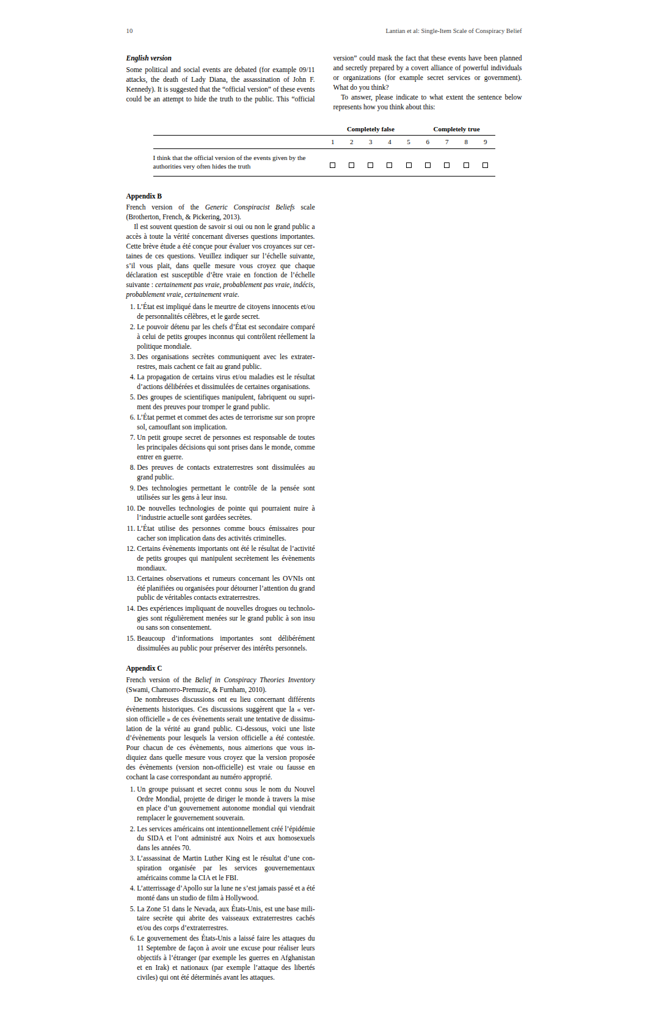10
Lantian et al: Single-Item Scale of Conspiracy Belief
English version
Some political and social events are debated (for example 09/11 attacks, the death of Lady Diana, the assassination of John F. Kennedy). It is suggested that the “official version” of these events could be an attempt to hide the truth to the public. This “official version” could mask the fact that these events have been planned and secretly prepared by a covert alliance of powerful individuals or organizations (for example secret services or government). What do you think?
To answer, please indicate to what extent the sentence below represents how you think about this:
| | Completely false | Completely true |
| --- | --- | --- |
| | 1 | 2 | 3 | 4 | 5 | 6 | 7 | 8 | 9 |
| I think that the official version of the events given by the authorities very often hides the truth | | | | | | | | | |
Appendix B
French version of the Generic Conspiracist Beliefs scale (Brotherton, French, & Pickering, 2013).
Il est souvent question de savoir si oui ou non le grand public a accès à toute la vérité concernant diverses questions importantes. Cette brève étude a été conçue pour évaluer vos croyances sur certaines de ces questions. Veuillez indiquer sur l’échelle suivante, s’il vous plait, dans quelle mesure vous croyez que chaque déclaration est susceptible d’être vraie en fonction de l’échelle suivante : certainement pas vraie, probablement pas vraie, indécis, probablement vraie, certainement vraie.
L’État est impliqué dans le meurtre de citoyens innocents et/ou de personnalités célèbres, et le garde secret.
Le pouvoir détenu par les chefs d’État est secondaire comparé à celui de petits groupes inconnus qui contrôlent réellement la politique mondiale.
Des organisations secrètes communiquent avec les extraterrestres, mais cachent ce fait au grand public.
La propagation de certains virus et/ou maladies est le résultat d’actions délibérées et dissimulées de certaines organisations.
Des groupes de scientifiques manipulent, fabriquent ou supriment des preuves pour tromper le grand public.
L’État permet et commet des actes de terrorisme sur son propre sol, camouflant son implication.
Un petit groupe secret de personnes est responsable de toutes les principales décisions qui sont prises dans le monde, comme entrer en guerre.
Des preuves de contacts extraterrestres sont dissimulées au grand public.
Des technologies permettant le contrôle de la pensée sont utilisées sur les gens à leur insu.
De nouvelles technologies de pointe qui pourraient nuire à l’industrie actuelle sont gardées secrètes.
L’État utilise des personnes comme boucs émissaires pour cacher son implication dans des activités criminelles.
Certains évènements importants ont été le résultat de l’activité de petits groupes qui manipulent secrètement les évènements mondiaux.
Certaines observations et rumeurs concernant les OVNIs ont été planifiées ou organisées pour détourner l’attention du grand public de véritables contacts extraterrestres.
Des expériences impliquant de nouvelles drogues ou technologies sont régulièrement menées sur le grand public à son insu ou sans son consentement.
Beaucoup d’informations importantes sont délibérément dissimulées au public pour préserver des intérêts personnels.
Appendix C
French version of the Belief in Conspiracy Theories Inventory (Swami, Chamorro-Premuzic, & Furnham, 2010).
De nombreuses discussions ont eu lieu concernant différents évènements historiques. Ces discussions suggèrent que la « version officielle » de ces évènements serait une tentative de dissimulation de la vérité au grand public. Ci-dessous, voici une liste d’évènements pour lesquels la version officielle a été contestée. Pour chacun de ces évènements, nous aimerions que vous indiquiez dans quelle mesure vous croyez que la version proposée des évènements (version non-officielle) est vraie ou fausse en cochant la case correspondant au numéro approprié.
Un groupe puissant et secret connu sous le nom du Nouvel Ordre Mondial, projette de diriger le monde à travers la mise en place d’un gouvernement autonome mondial qui viendrait remplacer le gouvernement souverain.
Les services américains ont intentionnellement créé l’épidémie du SIDA et l’ont administré aux Noirs et aux homosexuels dans les années 70.
L’assassinat de Martin Luther King est le résultat d’une conspiration organisée par les services gouvernementaux américains comme la CIA et le FBI.
L’atterrissage d’Apollo sur la lune ne s’est jamais passé et a été monté dans un studio de film à Hollywood.
La Zone 51 dans le Nevada, aux États-Unis, est une base militaire secrète qui abrite des vaisseaux extraterrestres cachés et/ou des corps d’extraterrestres.
Le gouvernement des États-Unis a laissé faire les attaques du 11 Septembre de façon à avoir une excuse pour réaliser leurs objectifs à l’étranger (par exemple les guerres en Afghanistan et en Irak) et nationaux (par exemple l’attaque des libertés civiles) qui ont été déterminés avant les attaques.